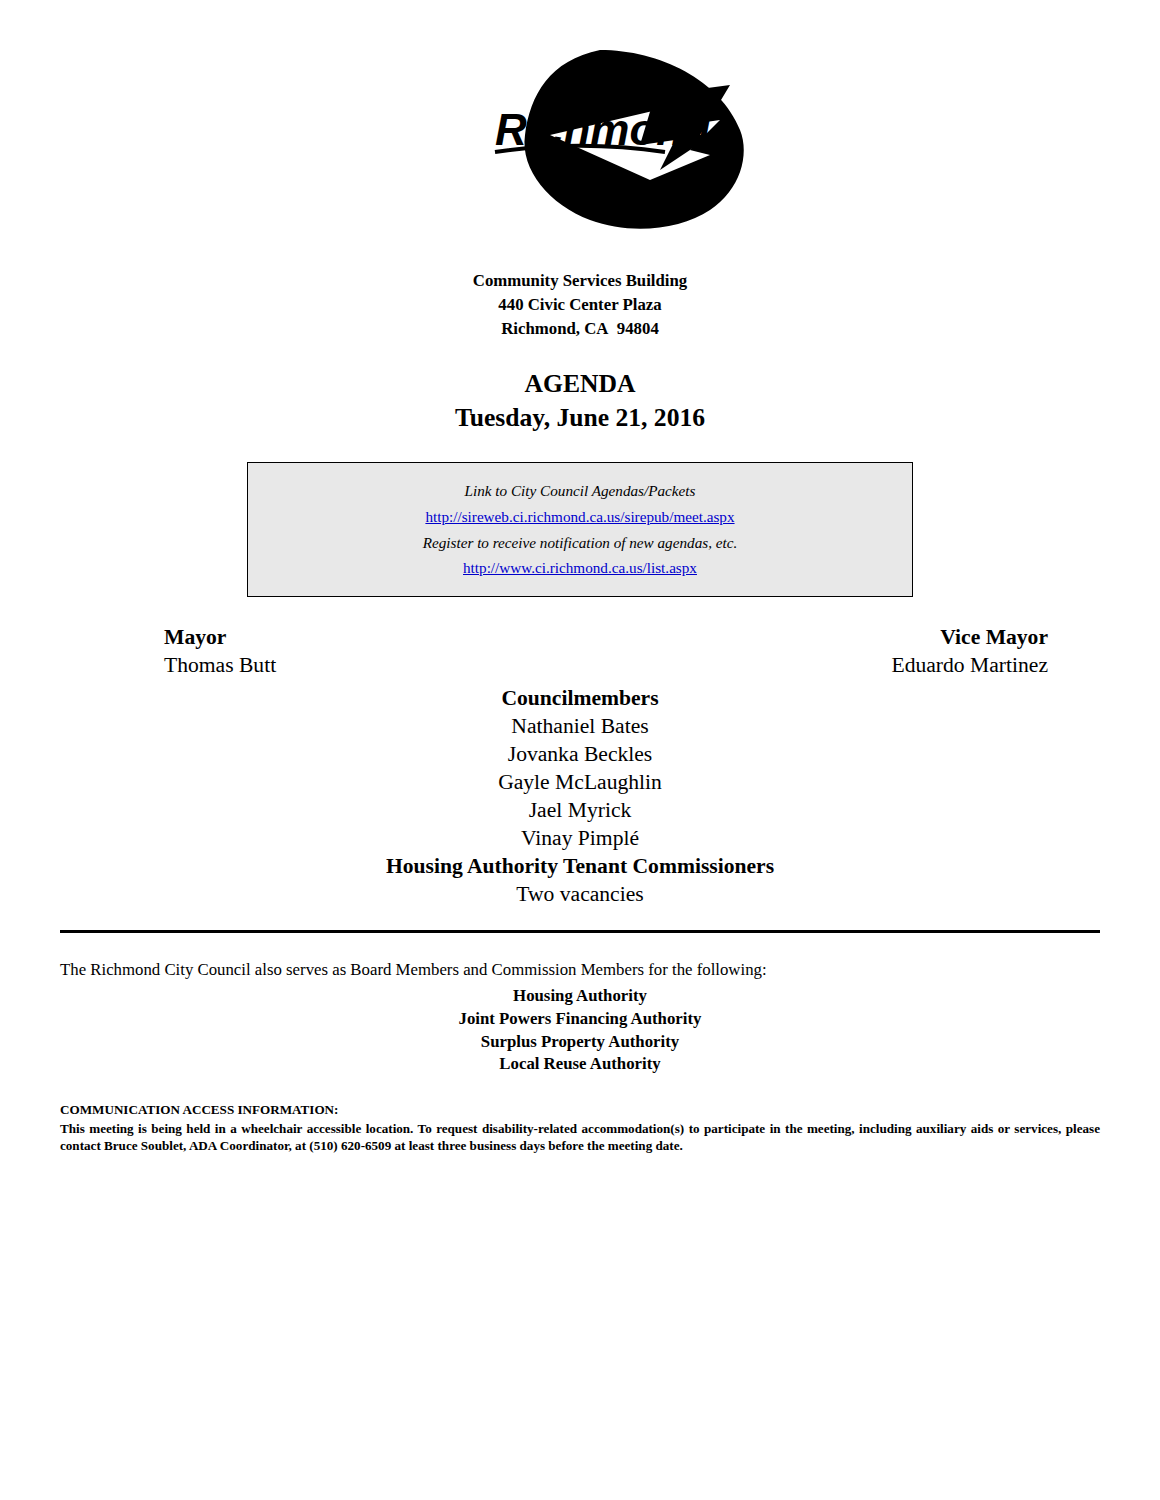Richmond
Community Services Building
440 Civic Center Plaza
Richmond, CA 94804
AGENDA
Tuesday, June 21, 2016
Link to City Council Agendas/Packets
http://sireweb.ci.richmond.ca.us/sirepub/meet.aspx
Register to receive notification of new agendas, etc.
http://www.ci.richmond.ca.us/list.aspx
Mayor
Vice Mayor
Thomas Butt
Eduardo Martinez
Councilmembers
Nathaniel Bates
Jovanka Beckles
Gayle McLaughlin
Jael Myrick
Vinay Pimplé
Housing Authority Tenant Commissioners
Two vacancies
The Richmond City Council also serves as Board Members and Commission Members for the following:
Housing Authority
Joint Powers Financing Authority
Surplus Property Authority
Local Reuse Authority
COMMUNICATION ACCESS INFORMATION:
This meeting is being held in a wheelchair accessible location. To request disability-related accommodation(s) to participate in the meeting, including auxiliary aids or services, please contact Bruce Soublet, ADA Coordinator, at (510) 620-6509 at least three business days before the meeting date.